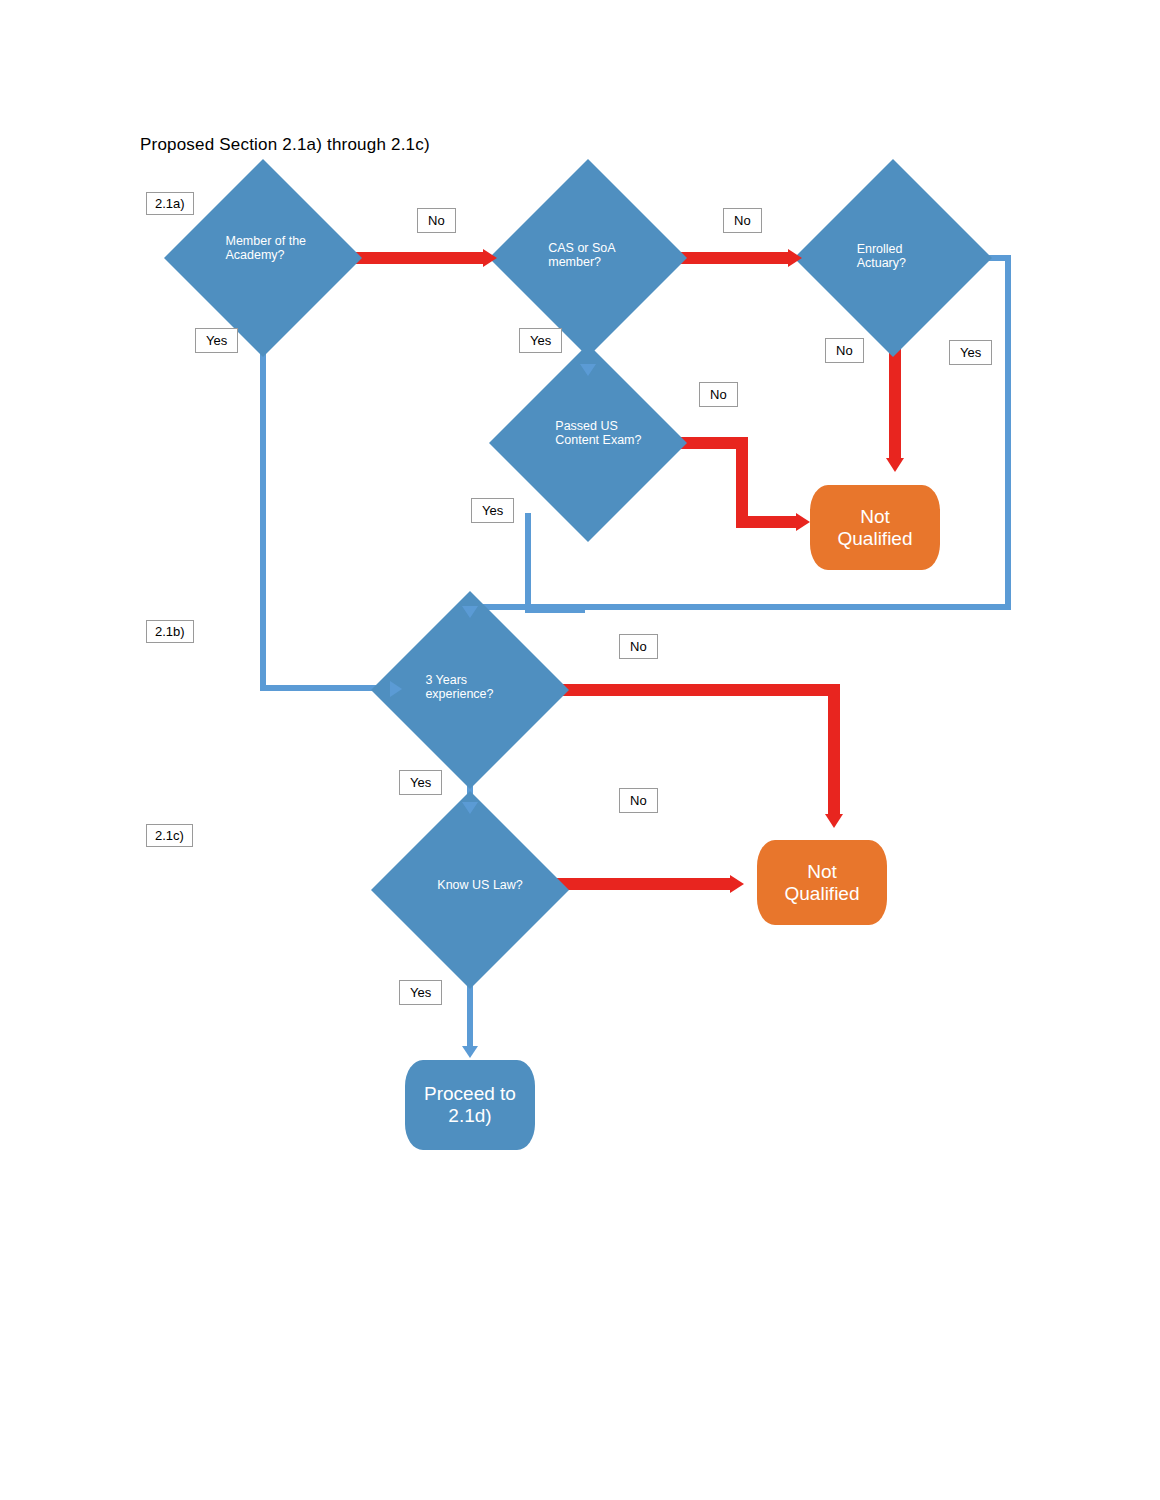Proposed Section 2.1a) through 2.1c)
2.1a)
2.1b)
2.1c)
Member of the Academy?
CAS or SoA member?
Enrolled Actuary?
Passed US Content Exam?
3 Years experience?
Know US Law?
Not
Qualified
Not
Qualified
Proceed to 2.1d)
No
No
Yes
Yes
No
No
Yes
Yes
No
Yes
No
Yes